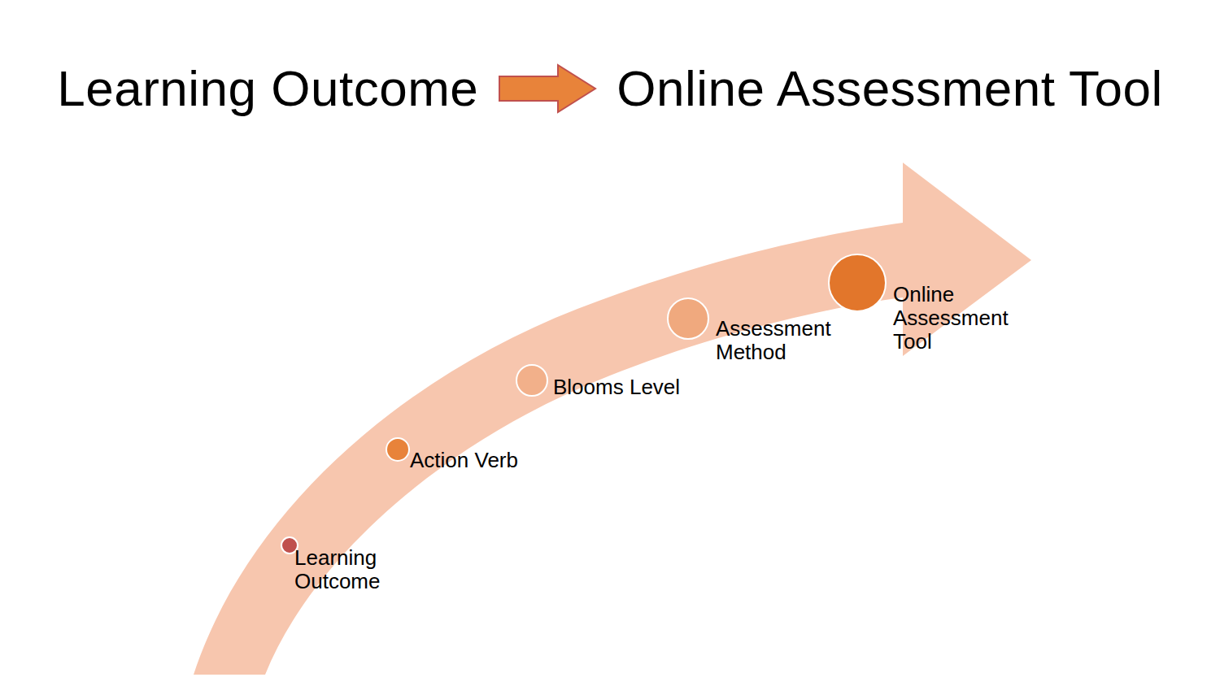Learning Outcome Online Assessment Tool
Learning
Outcome
Action Verb
Blooms Level
Assessment
Method
Online
Assessment
Tool